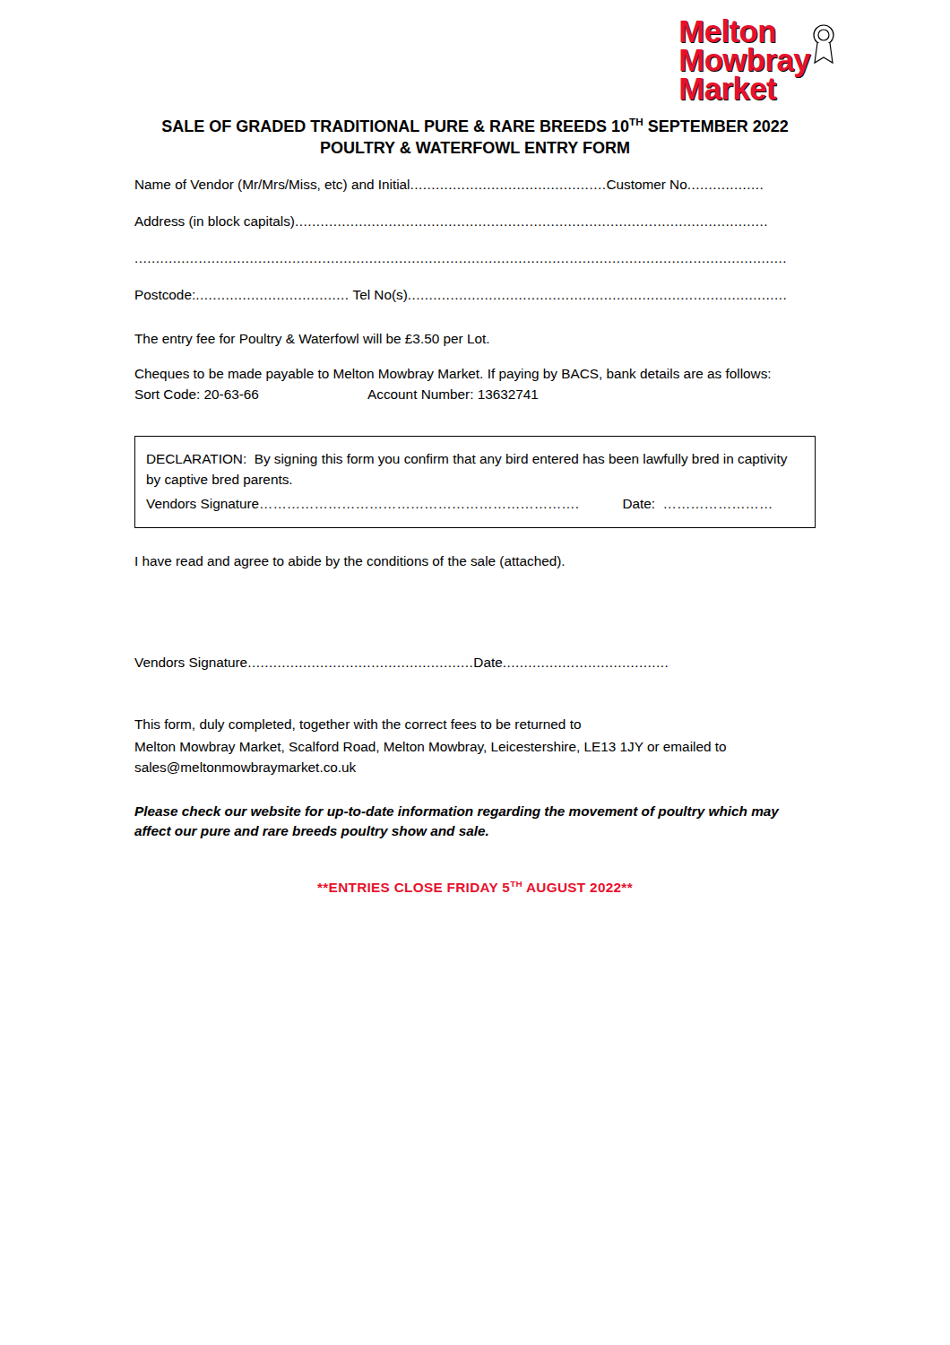Melton Mowbray Market
SALE OF GRADED TRADITIONAL PURE & RARE BREEDS 10TH SEPTEMBER 2022 POULTRY & WATERFOWL ENTRY FORM
Name of Vendor (Mr/Mrs/Miss, etc) and Initial.............................................. Customer No..................
Address (in block capitals)...............................................................................................................
.........................................................................................................................................................
Postcode:.................................... Tel No(s).........................................................................................
The entry fee for Poultry & Waterfowl will be £3.50 per Lot.
Cheques to be made payable to Melton Mowbray Market. If paying by BACS, bank details are as follows:
Sort Code: 20-63-66 Account Number: 13632741
DECLARATION: By signing this form you confirm that any bird entered has been lawfully bred in captivity by captive bred parents.
Vendors Signature……………………………………………………………. Date: ……………………
I have read and agree to abide by the conditions of the sale (attached).
Vendors Signature..................................................... Date.......................................
This form, duly completed, together with the correct fees to be returned to
Melton Mowbray Market, Scalford Road, Melton Mowbray, Leicestershire, LE13 1JY or emailed to sales@meltonmowbraymarket.co.uk
Please check our website for up-to-date information regarding the movement of poultry which may affect our pure and rare breeds poultry show and sale.
**ENTRIES CLOSE FRIDAY 5TH AUGUST 2022**